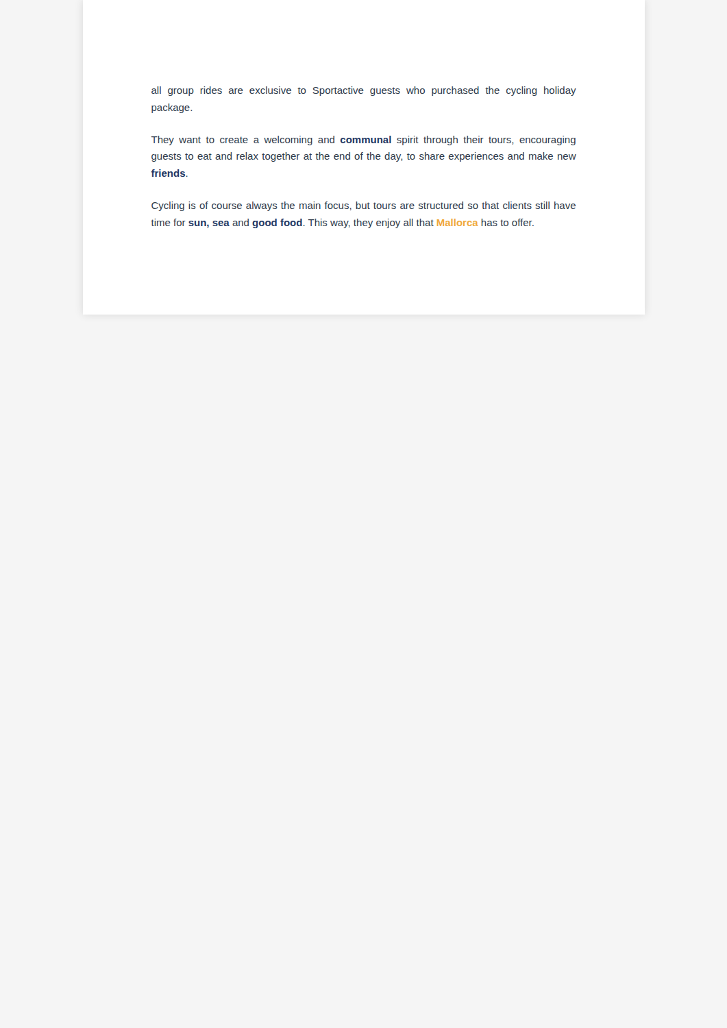all group rides are exclusive to Sportactive guests who purchased the cycling holiday package.
They want to create a welcoming and communal spirit through their tours, encouraging guests to eat and relax together at the end of the day, to share experiences and make new friends.
Cycling is of course always the main focus, but tours are structured so that clients still have time for sun, sea and good food. This way, they enjoy all that Mallorca has to offer.